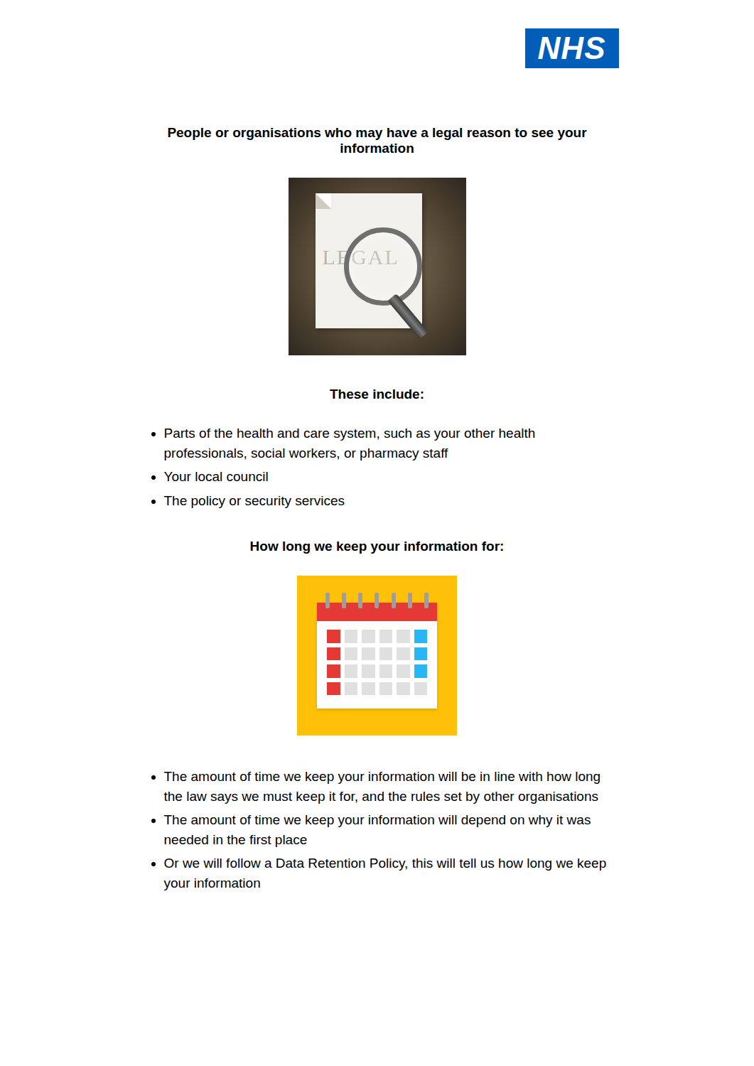NHS
People or organisations who may have a legal reason to see your information
LEGAL
These include:
Parts of the health and care system, such as your other health professionals, social workers, or pharmacy staff
Your local council
The policy or security services
How long we keep your information for:
The amount of time we keep your information will be in line with how long the law says we must keep it for, and the rules set by other organisations
The amount of time we keep your information will depend on why it was needed in the first place
Or we will follow a Data Retention Policy, this will tell us how long we keep your information